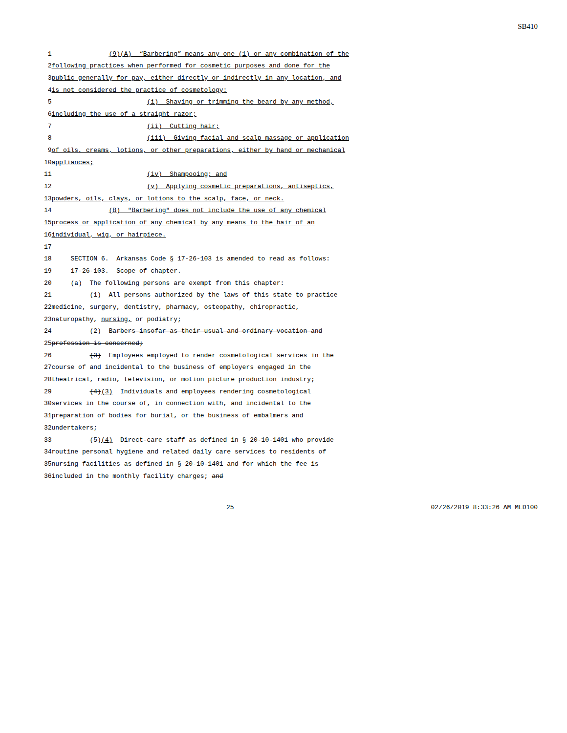SB410
| 1 | (9)(A) “Barbering” means any one (1) or any combination of the |
| 2 | following practices when performed for cosmetic purposes and done for the |
| 3 | public generally for pay, either directly or indirectly in any location, and |
| 4 | is not considered the practice of cosmetology: |
| 5 | (i) Shaving or trimming the beard by any method, |
| 6 | including the use of a straight razor; |
| 7 | (ii) Cutting hair; |
| 8 | (iii) Giving facial and scalp massage or application |
| 9 | of oils, creams, lotions, or other preparations, either by hand or mechanical |
| 10 | appliances; |
| 11 | (iv) Shampooing; and |
| 12 | (v) Applying cosmetic preparations, antiseptics, |
| 13 | powders, oils, clays, or lotions to the scalp, face, or neck. |
| 14 | (B) "Barbering" does not include the use of any chemical |
| 15 | process or application of any chemical by any means to the hair of an |
| 16 | individual, wig, or hairpiece. |
| 17 | |
| 18 | SECTION 6. Arkansas Code § 17-26-103 is amended to read as follows: |
| 19 | 17-26-103. Scope of chapter. |
| 20 | (a) The following persons are exempt from this chapter: |
| 21 | (1) All persons authorized by the laws of this state to practice |
| 22 | medicine, surgery, dentistry, pharmacy, osteopathy, chiropractic, |
| 23 | naturopathy, nursing, or podiatry; |
| 24 | (2) Barbers insofar as their usual and ordinary vocation and |
| 25 | profession is concerned; |
| 26 | (3) Employees employed to render cosmetological services in the |
| 27 | course of and incidental to the business of employers engaged in the |
| 28 | theatrical, radio, television, or motion picture production industry; |
| 29 | (4) (3) Individuals and employees rendering cosmetological |
| 30 | services in the course of, in connection with, and incidental to the |
| 31 | preparation of bodies for burial, or the business of embalmers and |
| 32 | undertakers; |
| 33 | (5) (4) Direct-care staff as defined in § 20-10-1401 who provide |
| 34 | routine personal hygiene and related daily care services to residents of |
| 35 | nursing facilities as defined in § 20-10-1401 and for which the fee is |
| 36 | included in the monthly facility charges; and |
25
02/26/2019 8:33:26 AM MLD100